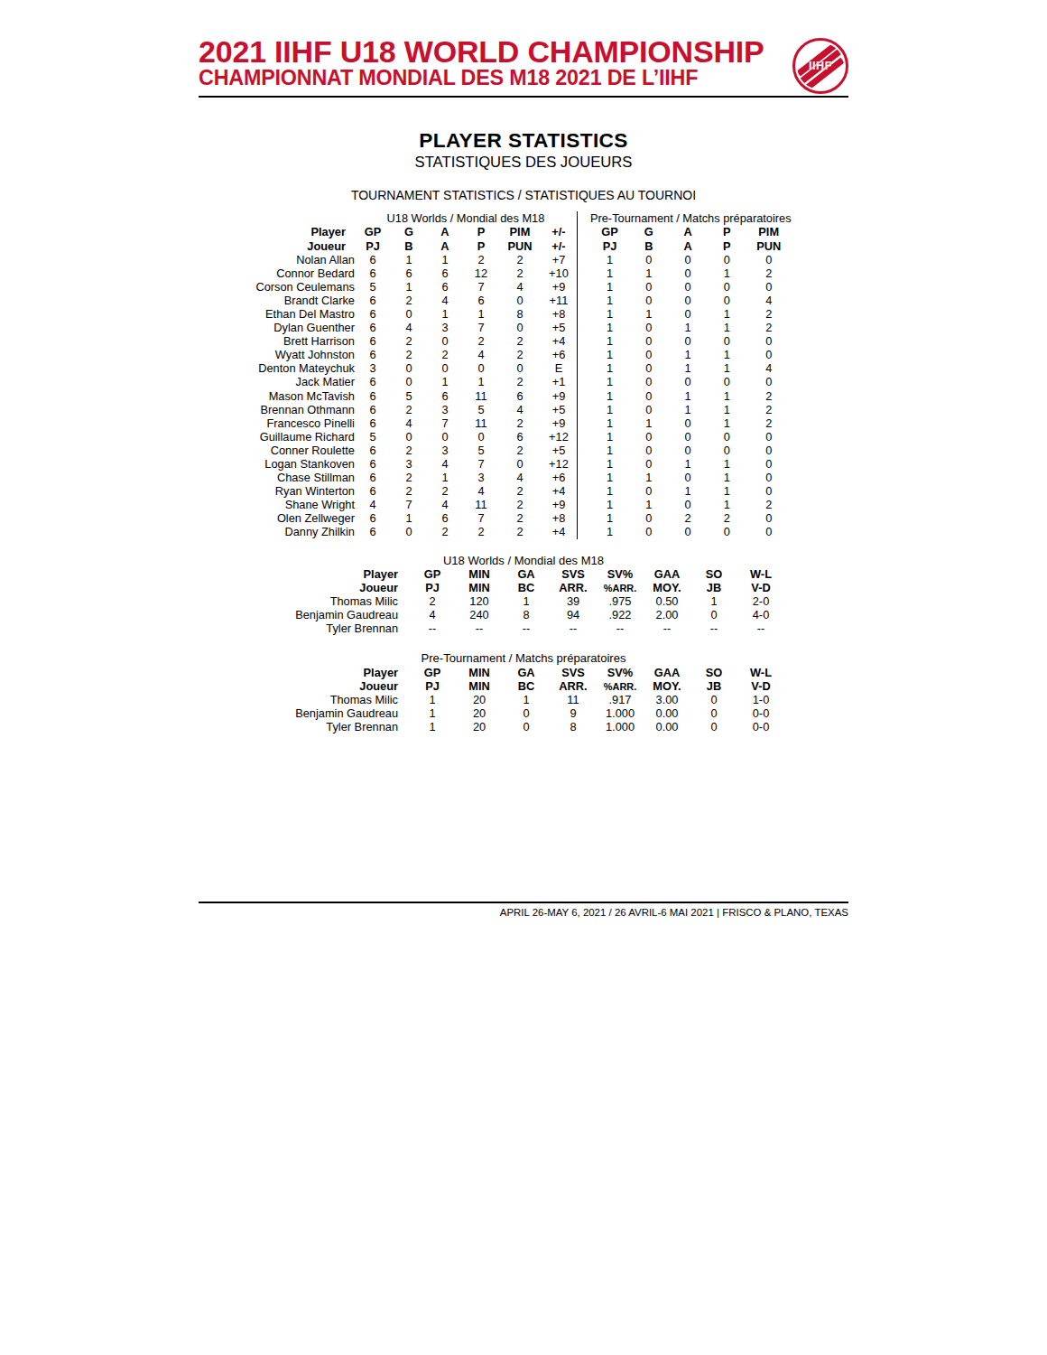2021 IIHF U18 WORLD CHAMPIONSHIP CHAMPIONNAT MONDIAL DES M18 2021 DE L’IIHF
IIHF
PLAYER STATISTICS
STATISTIQUES DES JOUEURS
TOURNAMENT STATISTICS / STATISTIQUES AU TOURNOI
| | U18 Worlds / Mondial des M18 | | Pre-Tournament / Matchs préparatoires |
| Player | GP | G | A | P | PIM | +/- | | GP | G | A | P | PIM |
| Joueur | PJ | B | A | P | PUN | +/- | | PJ | B | A | P | PUN |
| Nolan Allan | 6 | 1 | 1 | 2 | 2 | +7 | | 1 | 0 | 0 | 0 | 0 |
| Connor Bedard | 6 | 6 | 6 | 12 | 2 | +10 | | 1 | 1 | 0 | 1 | 2 |
| Corson Ceulemans | 5 | 1 | 6 | 7 | 4 | +9 | | 1 | 0 | 0 | 0 | 0 |
| Brandt Clarke | 6 | 2 | 4 | 6 | 0 | +11 | | 1 | 0 | 0 | 0 | 4 |
| Ethan Del Mastro | 6 | 0 | 1 | 1 | 8 | +8 | | 1 | 1 | 0 | 1 | 2 |
| Dylan Guenther | 6 | 4 | 3 | 7 | 0 | +5 | | 1 | 0 | 1 | 1 | 2 |
| Brett Harrison | 6 | 2 | 0 | 2 | 2 | +4 | | 1 | 0 | 0 | 0 | 0 |
| Wyatt Johnston | 6 | 2 | 2 | 4 | 2 | +6 | | 1 | 0 | 1 | 1 | 0 |
| Denton Mateychuk | 3 | 0 | 0 | 0 | 0 | E | | 1 | 0 | 1 | 1 | 4 |
| Jack Matier | 6 | 0 | 1 | 1 | 2 | +1 | | 1 | 0 | 0 | 0 | 0 |
| Mason McTavish | 6 | 5 | 6 | 11 | 6 | +9 | | 1 | 0 | 1 | 1 | 2 |
| Brennan Othmann | 6 | 2 | 3 | 5 | 4 | +5 | | 1 | 0 | 1 | 1 | 2 |
| Francesco Pinelli | 6 | 4 | 7 | 11 | 2 | +9 | | 1 | 1 | 0 | 1 | 2 |
| Guillaume Richard | 5 | 0 | 0 | 0 | 6 | +12 | | 1 | 0 | 0 | 0 | 0 |
| Conner Roulette | 6 | 2 | 3 | 5 | 2 | +5 | | 1 | 0 | 0 | 0 | 0 |
| Logan Stankoven | 6 | 3 | 4 | 7 | 0 | +12 | | 1 | 0 | 1 | 1 | 0 |
| Chase Stillman | 6 | 2 | 1 | 3 | 4 | +6 | | 1 | 1 | 0 | 1 | 0 |
| Ryan Winterton | 6 | 2 | 2 | 4 | 2 | +4 | | 1 | 0 | 1 | 1 | 0 |
| Shane Wright | 4 | 7 | 4 | 11 | 2 | +9 | | 1 | 1 | 0 | 1 | 2 |
| Olen Zellweger | 6 | 1 | 6 | 7 | 2 | +8 | | 1 | 0 | 2 | 2 | 0 |
| Danny Zhilkin | 6 | 0 | 2 | 2 | 2 | +4 | | 1 | 0 | 0 | 0 | 0 |
| U18 Worlds / Mondial des M18 |
| Player | GP | MIN | GA | SVS | SV% | GAA | SO | W-L |
| Joueur | PJ | MIN | BC | ARR. | %ARR. | MOY. | JB | V-D |
| Thomas Milic | 2 | 120 | 1 | 39 | .975 | 0.50 | 1 | 2-0 |
| Benjamin Gaudreau | 4 | 240 | 8 | 94 | .922 | 2.00 | 0 | 4-0 |
| Tyler Brennan | -- | -- | -- | -- | -- | -- | -- | -- |
| Pre-Tournament / Matchs préparatoires |
| Player | GP | MIN | GA | SVS | SV% | GAA | SO | W-L |
| Joueur | PJ | MIN | BC | ARR. | %ARR. | MOY. | JB | V-D |
| Thomas Milic | 1 | 20 | 1 | 11 | .917 | 3.00 | 0 | 1-0 |
| Benjamin Gaudreau | 1 | 20 | 0 | 9 | 1.000 | 0.00 | 0 | 0-0 |
| Tyler Brennan | 1 | 20 | 0 | 8 | 1.000 | 0.00 | 0 | 0-0 |
APRIL 26-MAY 6, 2021 / 26 AVRIL-6 MAI 2021 | FRISCO & PLANO, TEXAS